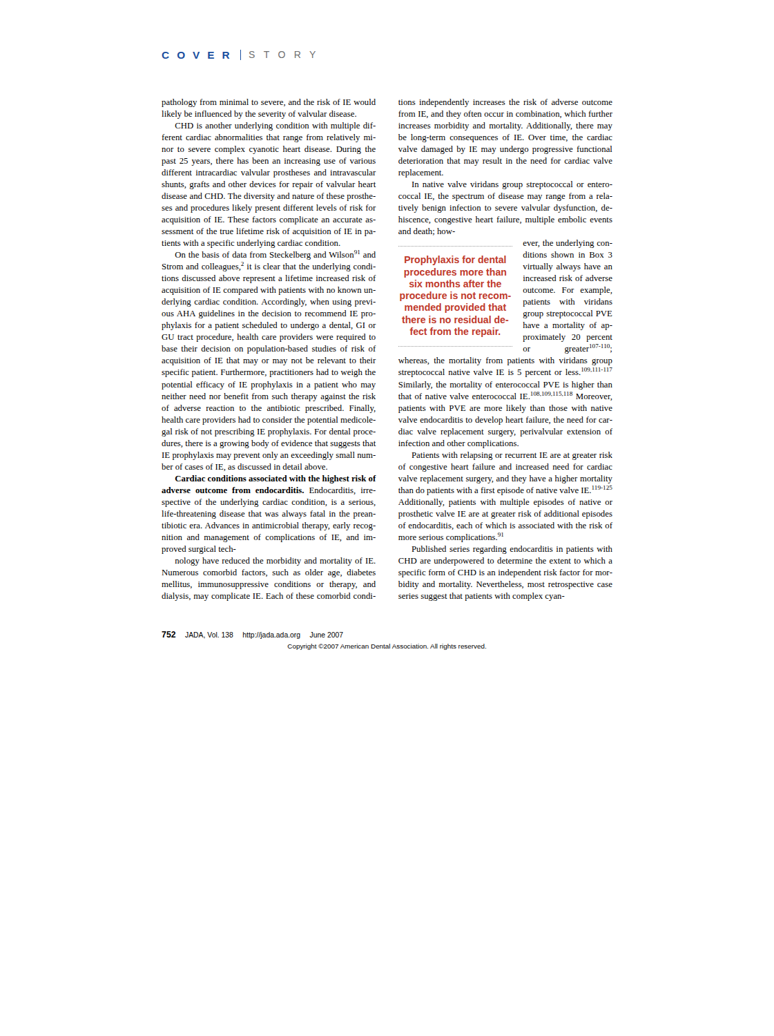C O V E R S T O R Y
pathology from minimal to severe, and the risk of IE would likely be influenced by the severity of valvular disease.
CHD is another underlying condition with multiple different cardiac abnormalities that range from relatively minor to severe complex cyanotic heart disease. During the past 25 years, there has been an increasing use of various different intracardiac valvular prostheses and intravascular shunts, grafts and other devices for repair of valvular heart disease and CHD. The diversity and nature of these prostheses and procedures likely present different levels of risk for acquisition of IE. These factors complicate an accurate assessment of the true lifetime risk of acquisition of IE in patients with a specific underlying cardiac condition.
On the basis of data from Steckelberg and Wilson91 and Strom and colleagues,2 it is clear that the underlying conditions discussed above represent a lifetime increased risk of acquisition of IE compared with patients with no known underlying cardiac condition. Accordingly, when using previous AHA guidelines in the decision to recommend IE prophylaxis for a patient scheduled to undergo a dental, GI or GU tract procedure, health care providers were required to base their decision on population-based studies of risk of acquisition of IE that may or may not be relevant to their specific patient. Furthermore, practitioners had to weigh the potential efficacy of IE prophylaxis in a patient who may neither need nor benefit from such therapy against the risk of adverse reaction to the antibiotic prescribed. Finally, health care providers had to consider the potential medicolegal risk of not prescribing IE prophylaxis. For dental procedures, there is a growing body of evidence that suggests that IE prophylaxis may prevent only an exceedingly small number of cases of IE, as discussed in detail above.
Cardiac conditions associated with the highest risk of adverse outcome from endocarditis. Endocarditis, irrespective of the underlying cardiac condition, is a serious, life-threatening disease that was always fatal in the preantibiotic era. Advances in antimicrobial therapy, early recognition and management of complications of IE, and improved surgical tech-
nology have reduced the morbidity and mortality of IE. Numerous comorbid factors, such as older age, diabetes mellitus, immunosuppressive conditions or therapy, and dialysis, may complicate IE. Each of these comorbid conditions independently increases the risk of adverse outcome from IE, and they often occur in combination, which further increases morbidity and mortality. Additionally, there may be long-term consequences of IE. Over time, the cardiac valve damaged by IE may undergo progressive functional deterioration that may result in the need for cardiac valve replacement.
In native valve viridans group streptococcal or enterococcal IE, the spectrum of disease may range from a relatively benign infection to severe valvular dysfunction, dehiscence, congestive heart failure, multiple embolic events and death; how-
Prophylaxis for dental procedures more than six months after the procedure is not recommended provided that there is no residual defect from the repair.
ever, the underlying conditions shown in Box 3 virtually always have an increased risk of adverse outcome. For example, patients with viridans group streptococcal PVE have a mortality of approximately 20 percent or greater107-110; whereas, the mortality from patients with viridans group streptococcal native valve IE is 5 percent or less.109,111-117 Similarly, the mortality of enterococcal PVE is higher than that of native valve enterococcal IE.108,109,115,118 Moreover, patients with PVE are more likely than those with native valve endocarditis to develop heart failure, the need for cardiac valve replacement surgery, perivalvular extension of infection and other complications.
Patients with relapsing or recurrent IE are at greater risk of congestive heart failure and increased need for cardiac valve replacement surgery, and they have a higher mortality than do patients with a first episode of native valve IE.119-125 Additionally, patients with multiple episodes of native or prosthetic valve IE are at greater risk of additional episodes of endocarditis, each of which is associated with the risk of more serious complications.91
Published series regarding endocarditis in patients with CHD are underpowered to determine the extent to which a specific form of CHD is an independent risk factor for morbidity and mortality. Nevertheless, most retrospective case series suggest that patients with complex cyan-
752 JADA, Vol. 138 http://jada.ada.org June 2007
Copyright ©2007 American Dental Association. All rights reserved.